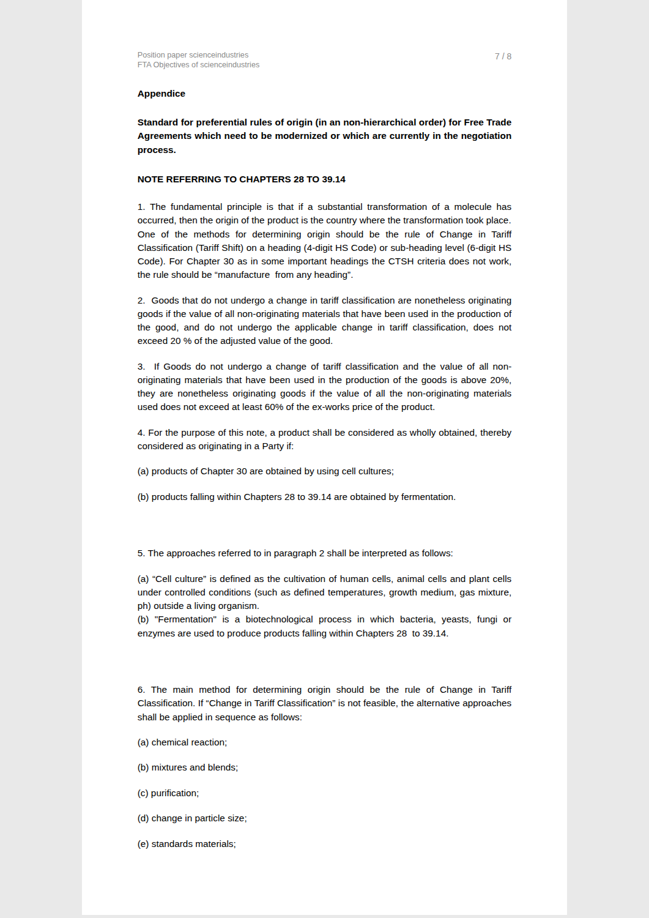Position paper scienceindustries
FTA Objectives of scienceindustries
7 / 8
Appendice
Standard for preferential rules of origin (in an non-hierarchical order) for Free Trade Agreements which need to be modernized or which are currently in the negotiation process.
NOTE REFERRING TO CHAPTERS 28 TO 39.14
1. The fundamental principle is that if a substantial transformation of a molecule has occurred, then the origin of the product is the country where the transformation took place.
One of the methods for determining origin should be the rule of Change in Tariff Classification (Tariff Shift) on a heading (4-digit HS Code) or sub-heading level (6-digit HS Code). For Chapter 30 as in some important headings the CTSH criteria does not work, the rule should be “manufacture from any heading”.
2. Goods that do not undergo a change in tariff classification are nonetheless originating goods if the value of all non-originating materials that have been used in the production of the good, and do not undergo the applicable change in tariff classification, does not exceed 20 % of the adjusted value of the good.
3. If Goods do not undergo a change of tariff classification and the value of all non-originating materials that have been used in the production of the goods is above 20%, they are nonetheless originating goods if the value of all the non-originating materials used does not exceed at least 60% of the ex-works price of the product.
4. For the purpose of this note, a product shall be considered as wholly obtained, thereby considered as originating in a Party if:
(a) products of Chapter 30 are obtained by using cell cultures;
(b) products falling within Chapters 28 to 39.14 are obtained by fermentation.
5. The approaches referred to in paragraph 2 shall be interpreted as follows:
(a) “Cell culture” is defined as the cultivation of human cells, animal cells and plant cells under controlled conditions (such as defined temperatures, growth medium, gas mixture, ph) outside a living organism.
(b) "Fermentation" is a biotechnological process in which bacteria, yeasts, fungi or enzymes are used to produce products falling within Chapters 28 to 39.14.
6. The main method for determining origin should be the rule of Change in Tariff Classification. If “Change in Tariff Classification” is not feasible, the alternative approaches shall be applied in sequence as follows:
(a) chemical reaction;
(b) mixtures and blends;
(c) purification;
(d) change in particle size;
(e) standards materials;